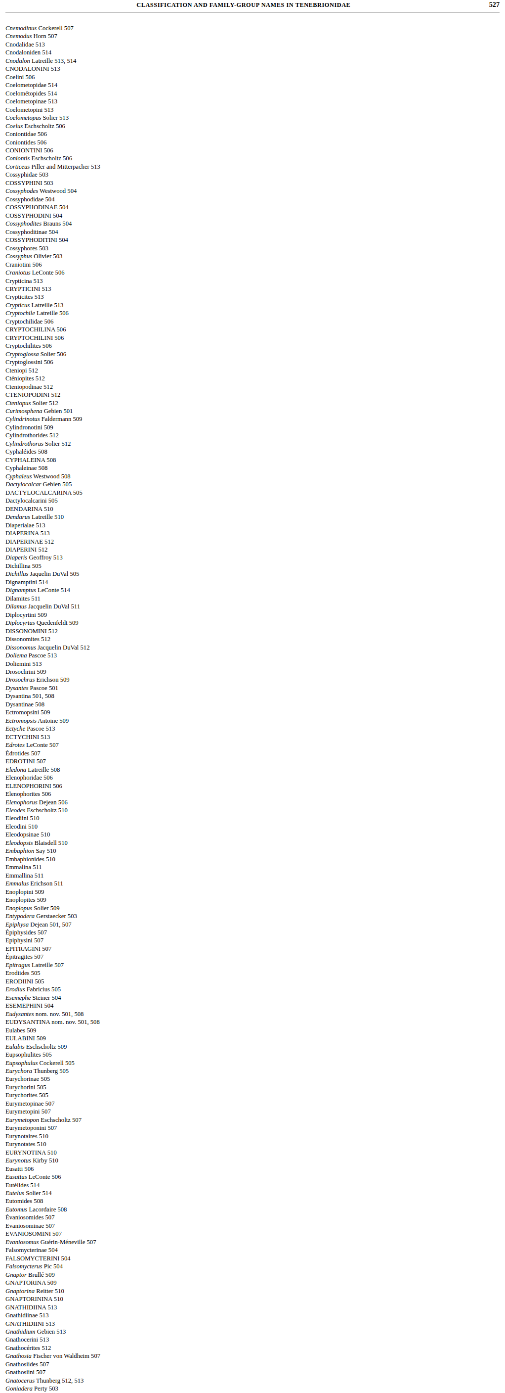Classification and Family-Group Names in Tenebrionidae
527
Cnemodinus Cockerell 507
Cnemodus Horn 507
Cnodalidae 513
Cnodaloniden 514
Cnodalon Latreille 513, 514
CNODALONINI 513
Coelini 506
Coelometopidae 514
Coelométopides 514
Coelometopinae 513
Coelometopini 513
Coelometopus Solier 513
Coelus Eschscholtz 506
Coniontidae 506
Coniontides 506
CONIONTINI 506
Coniontis Eschscholtz 506
Corticeus Piller and Mitterpacher 513
Cossyphidae 503
COSSYPHINI 503
Cossyphodes Westwood 504
Cossyphodidae 504
COSSYPHODINAE 504
COSSYPHODINI 504
Cossyphodites Brauns 504
Cossyphoditinae 504
COSSYPHODITINI 504
Cossyphores 503
Cossyphus Olivier 503
Craniotini 506
Craniotus LeConte 506
Crypticina 513
CRYPTICINI 513
Crypticites 513
Crypticus Latreille 513
Cryptochile Latreille 506
Cryptochilidae 506
CRYPTOCHILINA 506
CRYPTOCHILINI 506
Cryptochilites 506
Cryptoglossa Solier 506
Cryptoglossini 506
Cteniopi 512
Cténiopites 512
Cteniopodinae 512
CTENIOPODINI 512
Cteniopus Solier 512
Curimosphena Gebien 501
Cylindrinotus Faldermann 509
Cylindronotini 509
Cylindrothorides 512
Cylindrothorus Solier 512
Cyphaléides 508
CYPHALEINA 508
Cyphaleinae 508
Cyphaleus Westwood 508
Dactylocalcar Gebien 505
DACTYLOCALCARINA 505
Dactylocalcarini 505
DENDARINA 510
Dendarus Latreille 510
Diaperialae 513
DIAPERINA 513
DIAPERINAE 512
DIAPERINI 512
Diaperis Geoffroy 513
Dichillina 505
Dichillus Jaquelin DuVal 505
Dignamptini 514
Dignamptus LeConte 514
Dilamites 511
Dilamus Jacquelin DuVal 511
Diplocyrtini 509
Diplocyrtus Quedenfeldt 509
DISSONOMINI 512
Dissonomites 512
Dissonomus Jacquelin DuVal 512
Doliema Pascoe 513
Doliemini 513
Drosochrini 509
Drosochrus Erichson 509
Dysantes Pascoe 501
Dysantina 501, 508
Dysantinae 508
Ectromopsini 509
Ectromopsis Antoine 509
Ectyche Pascoe 513
ECTYCHINI 513
Edrotes LeConte 507
Édrotides 507
EDROTINI 507
Eledona Latreille 508
Elenophoridae 506
ELENOPHORINI 506
Elenophorites 506
Elenophorus Dejean 506
Eleodes Eschscholtz 510
Eleodiini 510
Eleodini 510
Eleodopsinae 510
Eleodopsis Blaisdell 510
Embaphion Say 510
Embaphionides 510
Emmalina 511
Emmallina 511
Emmalus Erichson 511
Enoplopini 509
Enoplopites 509
Enoplopus Solier 509
Entypodera Gerstaecker 503
Epiphysa Dejean 501, 507
Épiphysides 507
Epiphysini 507
EPITRAGINI 507
Épitragites 507
Epitragus Latreille 507
Erodiides 505
ERODIINI 505
Erodius Fabricius 505
Esemephe Steiner 504
ESEMEPHINI 504
Eudysantes nom. nov. 501, 508
EUDYSANTINA nom. nov. 501, 508
Eulabes 509
EULABINI 509
Eulabis Eschscholtz 509
Eupsophulites 505
Eupsophulus Cockerell 505
Eurychora Thunberg 505
Eurychorinae 505
Eurychorini 505
Eurychorites 505
Eurymetopinae 507
Eurymetopini 507
Eurymetopon Eschscholtz 507
Eurymetoponini 507
Eurynotaires 510
Eurynotates 510
EURYNOTINA 510
Eurynotus Kirby 510
Eusatti 506
Eusattus LeConte 506
Eutélides 514
Eutelus Solier 514
Eutomides 508
Eutomus Lacordaire 508
Évaniosomides 507
Evaniosominae 507
EVANIOSOMINI 507
Evaniosomus Guérin-Méneville 507
Falsomycterinae 504
FALSOMYCTERINI 504
Falsomycterus Pic 504
Gnaptor Brullé 509
GNAPTORINA 509
Gnaptorina Reitter 510
GNAPTORININA 510
GNATHIDIINA 513
Gnathidiinae 513
GNATHIDIINI 513
Gnathidium Gebien 513
Gnathocerini 513
Gnathocérites 512
Gnathosia Fischer von Waldheim 507
Gnathosiides 507
Gnathosiini 507
Gnatocerus Thunberg 512, 513
Goniadera Perty 503